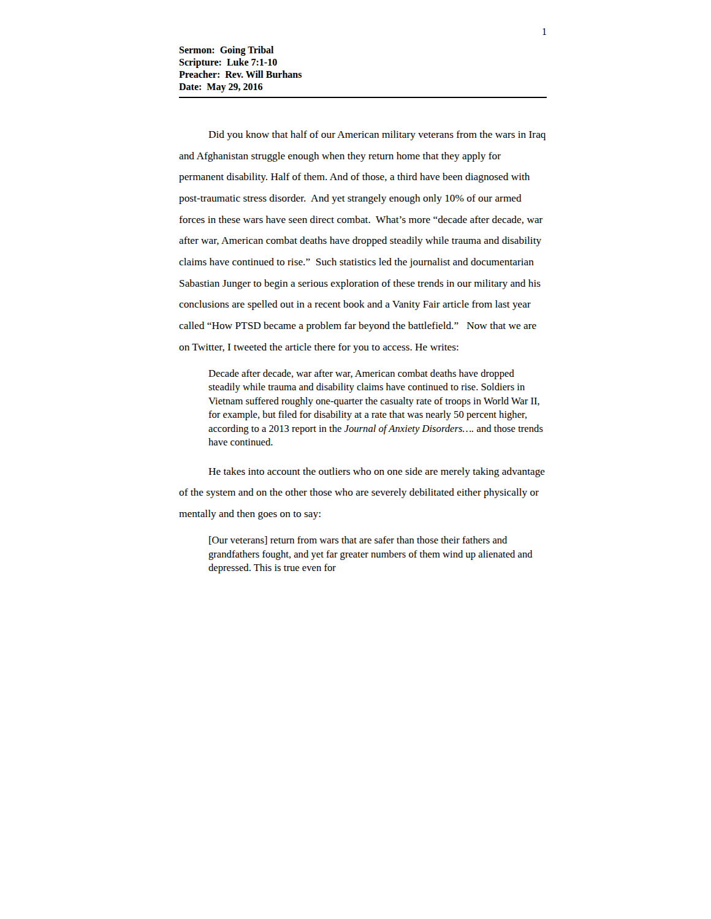1
Sermon: Going Tribal
Scripture: Luke 7:1-10
Preacher: Rev. Will Burhans
Date: May 29, 2016
Did you know that half of our American military veterans from the wars in Iraq and Afghanistan struggle enough when they return home that they apply for permanent disability. Half of them. And of those, a third have been diagnosed with post-traumatic stress disorder. And yet strangely enough only 10% of our armed forces in these wars have seen direct combat. What’s more “decade after decade, war after war, American combat deaths have dropped steadily while trauma and disability claims have continued to rise.” Such statistics led the journalist and documentarian Sabastian Junger to begin a serious exploration of these trends in our military and his conclusions are spelled out in a recent book and a Vanity Fair article from last year called “How PTSD became a problem far beyond the battlefield.” Now that we are on Twitter, I tweeted the article there for you to access. He writes:
Decade after decade, war after war, American combat deaths have dropped steadily while trauma and disability claims have continued to rise. Soldiers in Vietnam suffered roughly one-quarter the casualty rate of troops in World War II, for example, but filed for disability at a rate that was nearly 50 percent higher, according to a 2013 report in the Journal of Anxiety Disorders…. and those trends have continued.
He takes into account the outliers who on one side are merely taking advantage of the system and on the other those who are severely debilitated either physically or mentally and then goes on to say:
[Our veterans] return from wars that are safer than those their fathers and grandfathers fought, and yet far greater numbers of them wind up alienated and depressed. This is true even for